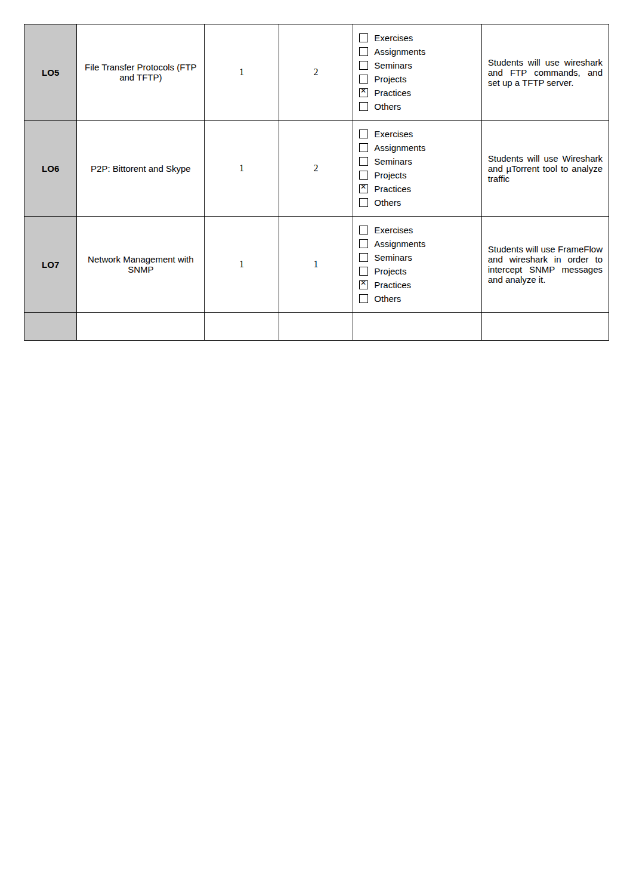| LO5 | File Transfer Protocols (FTP and TFTP) | 1 | 2 | Exercises Assignments Seminars Projects Practices Others | Students will use wireshark and FTP commands, and set up a TFTP server. |
| LO6 | P2P: Bittorent and Skype | 1 | 2 | Exercises Assignments Seminars Projects Practices Others | Students will use Wireshark and µTorrent tool to analyze traffic |
| LO7 | Network Management with SNMP | 1 | 1 | Exercises Assignments Seminars Projects Practices Others | Students will use FrameFlow and wireshark in order to intercept SNMP messages and analyze it. |